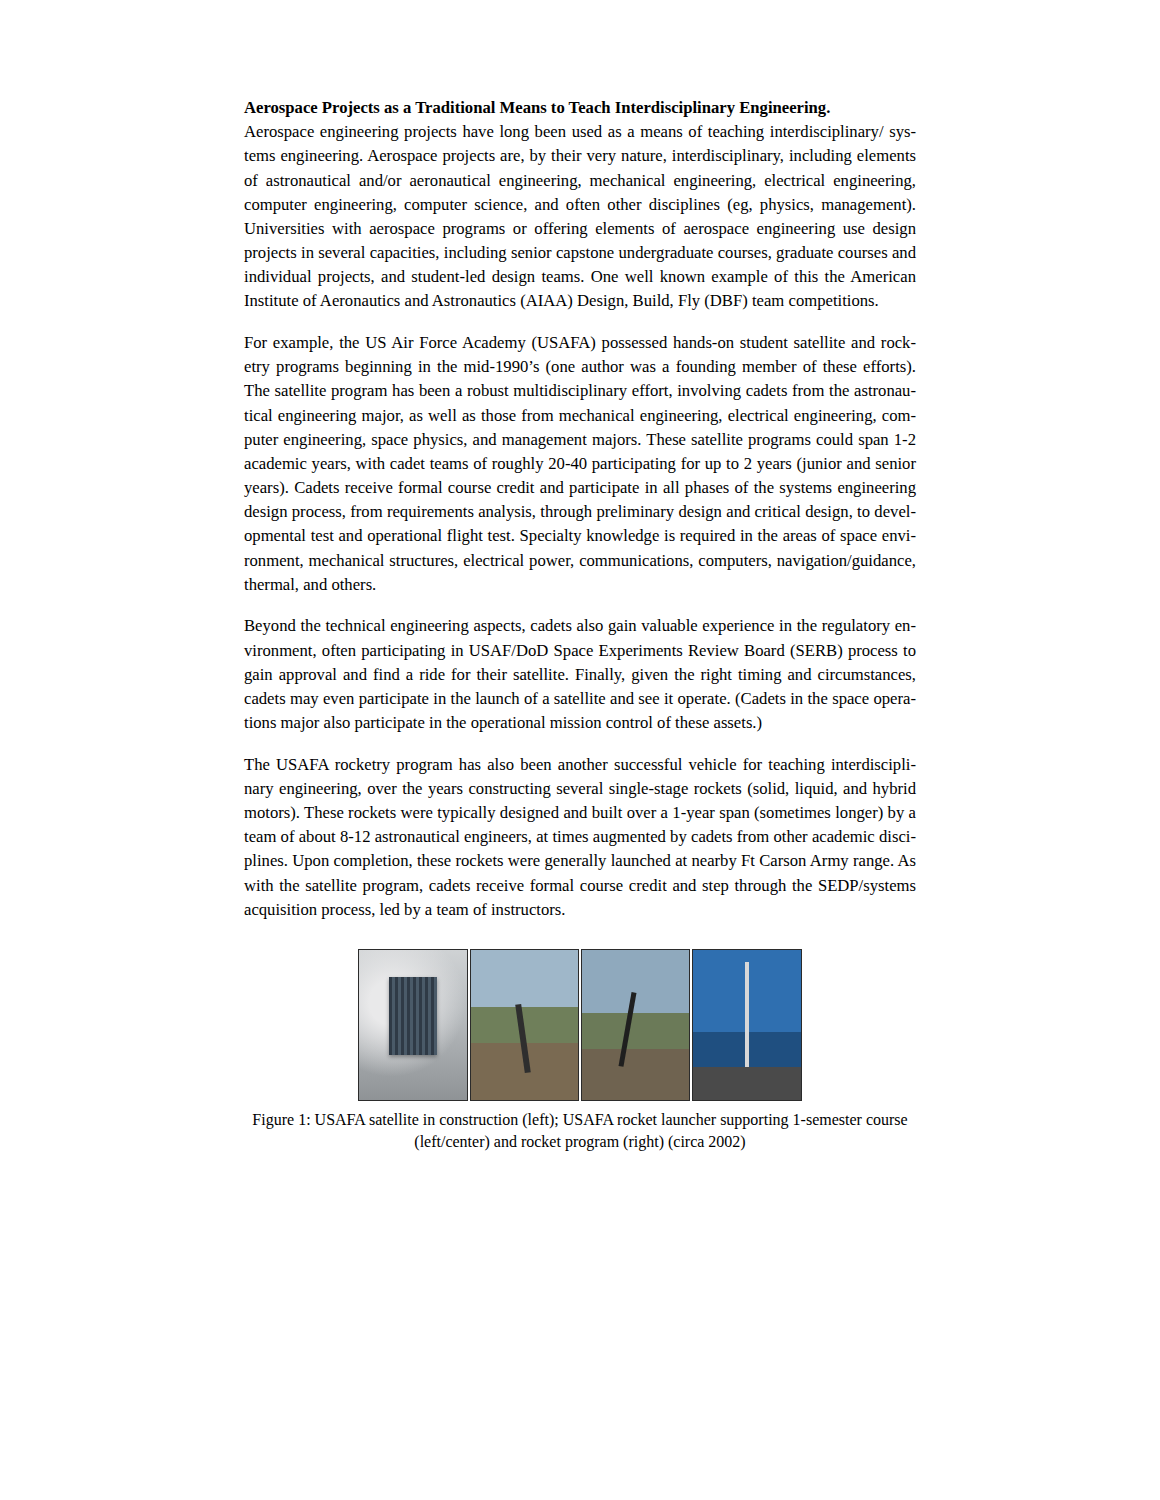Aerospace Projects as a Traditional Means to Teach Interdisciplinary Engineering.
Aerospace engineering projects have long been used as a means of teaching interdisciplinary/ systems engineering. Aerospace projects are, by their very nature, interdisciplinary, including elements of astronautical and/or aeronautical engineering, mechanical engineering, electrical engineering, computer engineering, computer science, and often other disciplines (eg, physics, management). Universities with aerospace programs or offering elements of aerospace engineering use design projects in several capacities, including senior capstone undergraduate courses, graduate courses and individual projects, and student-led design teams. One well known example of this the American Institute of Aeronautics and Astronautics (AIAA) Design, Build, Fly (DBF) team competitions.
For example, the US Air Force Academy (USAFA) possessed hands-on student satellite and rocketry programs beginning in the mid-1990’s (one author was a founding member of these efforts). The satellite program has been a robust multidisciplinary effort, involving cadets from the astronautical engineering major, as well as those from mechanical engineering, electrical engineering, computer engineering, space physics, and management majors. These satellite programs could span 1-2 academic years, with cadet teams of roughly 20-40 participating for up to 2 years (junior and senior years). Cadets receive formal course credit and participate in all phases of the systems engineering design process, from requirements analysis, through preliminary design and critical design, to developmental test and operational flight test. Specialty knowledge is required in the areas of space environment, mechanical structures, electrical power, communications, computers, navigation/guidance, thermal, and others.
Beyond the technical engineering aspects, cadets also gain valuable experience in the regulatory environment, often participating in USAF/DoD Space Experiments Review Board (SERB) process to gain approval and find a ride for their satellite. Finally, given the right timing and circumstances, cadets may even participate in the launch of a satellite and see it operate. (Cadets in the space operations major also participate in the operational mission control of these assets.)
The USAFA rocketry program has also been another successful vehicle for teaching interdisciplinary engineering, over the years constructing several single-stage rockets (solid, liquid, and hybrid motors). These rockets were typically designed and built over a 1-year span (sometimes longer) by a team of about 8-12 astronautical engineers, at times augmented by cadets from other academic disciplines. Upon completion, these rockets were generally launched at nearby Ft Carson Army range. As with the satellite program, cadets receive formal course credit and step through the SEDP/systems acquisition process, led by a team of instructors.
Figure 1: USAFA satellite in construction (left); USAFA rocket launcher supporting 1-semester course
(left/center) and rocket program (right) (circa 2002)